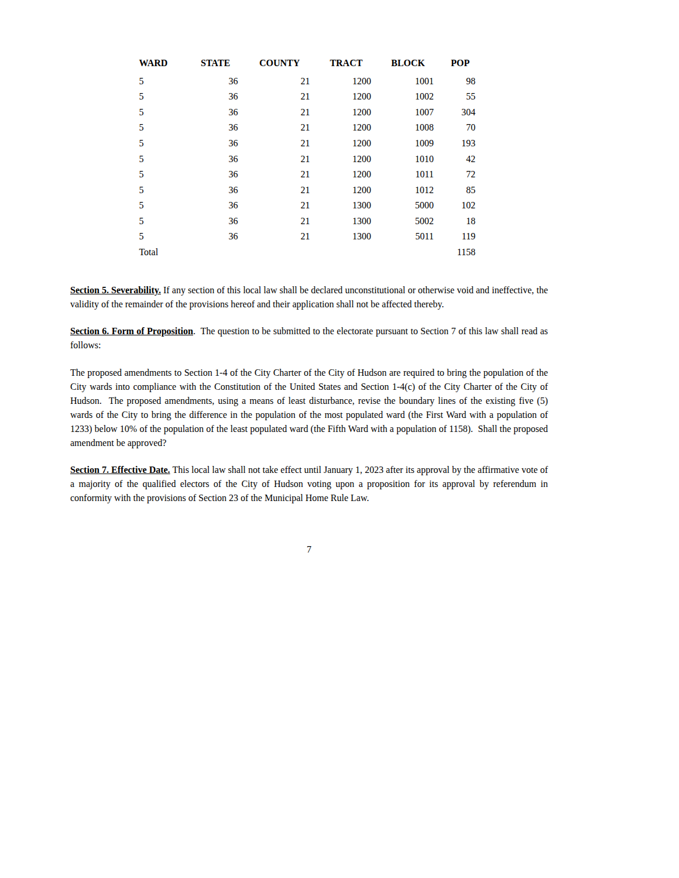| WARD | STATE | COUNTY | TRACT | BLOCK | POP |
| --- | --- | --- | --- | --- | --- |
| 5 | 36 | 21 | 1200 | 1001 | 98 |
| 5 | 36 | 21 | 1200 | 1002 | 55 |
| 5 | 36 | 21 | 1200 | 1007 | 304 |
| 5 | 36 | 21 | 1200 | 1008 | 70 |
| 5 | 36 | 21 | 1200 | 1009 | 193 |
| 5 | 36 | 21 | 1200 | 1010 | 42 |
| 5 | 36 | 21 | 1200 | 1011 | 72 |
| 5 | 36 | 21 | 1200 | 1012 | 85 |
| 5 | 36 | 21 | 1300 | 5000 | 102 |
| 5 | 36 | 21 | 1300 | 5002 | 18 |
| 5 | 36 | 21 | 1300 | 5011 | 119 |
| Total | | | | | 1158 |
Section 5. Severability. If any section of this local law shall be declared unconstitutional or otherwise void and ineffective, the validity of the remainder of the provisions hereof and their application shall not be affected thereby.
Section 6. Form of Proposition. The question to be submitted to the electorate pursuant to Section 7 of this law shall read as follows:
The proposed amendments to Section 1-4 of the City Charter of the City of Hudson are required to bring the population of the City wards into compliance with the Constitution of the United States and Section 1-4(c) of the City Charter of the City of Hudson. The proposed amendments, using a means of least disturbance, revise the boundary lines of the existing five (5) wards of the City to bring the difference in the population of the most populated ward (the First Ward with a population of 1233) below 10% of the population of the least populated ward (the Fifth Ward with a population of 1158). Shall the proposed amendment be approved?
Section 7. Effective Date. This local law shall not take effect until January 1, 2023 after its approval by the affirmative vote of a majority of the qualified electors of the City of Hudson voting upon a proposition for its approval by referendum in conformity with the provisions of Section 23 of the Municipal Home Rule Law.
7